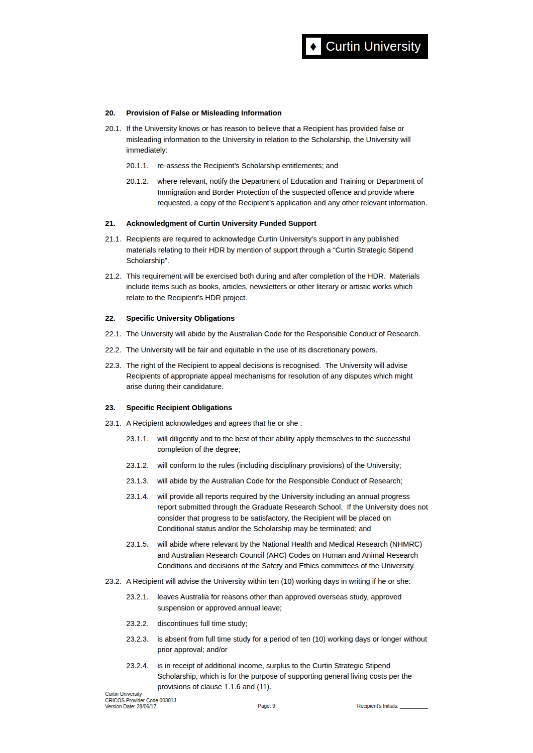♦ Curtin University
20.
Provision of False or Misleading Information
20.1.
If the University knows or has reason to believe that a Recipient has provided false or misleading information to the University in relation to the Scholarship, the University will immediately:
20.1.1.
re-assess the Recipient’s Scholarship entitlements; and
20.1.2.
where relevant, notify the Department of Education and Training or Department of Immigration and Border Protection of the suspected offence and provide where requested, a copy of the Recipient’s application and any other relevant information.
21.
Acknowledgment of Curtin University Funded Support
21.1.
Recipients are required to acknowledge Curtin University’s support in any published materials relating to their HDR by mention of support through a “Curtin Strategic Stipend Scholarship”.
21.2.
This requirement will be exercised both during and after completion of the HDR. Materials include items such as books, articles, newsletters or other literary or artistic works which relate to the Recipient’s HDR project.
22.
Specific University Obligations
22.1.
The University will abide by the Australian Code for the Responsible Conduct of Research.
22.2.
The University will be fair and equitable in the use of its discretionary powers.
22.3.
The right of the Recipient to appeal decisions is recognised. The University will advise Recipients of appropriate appeal mechanisms for resolution of any disputes which might arise during their candidature.
23.
Specific Recipient Obligations
23.1.
A Recipient acknowledges and agrees that he or she :
23.1.1.
will diligently and to the best of their ability apply themselves to the successful completion of the degree;
23.1.2.
will conform to the rules (including disciplinary provisions) of the University;
23.1.3.
will abide by the Australian Code for the Responsible Conduct of Research;
23.1.4.
will provide all reports required by the University including an annual progress report submitted through the Graduate Research School. If the University does not consider that progress to be satisfactory, the Recipient will be placed on Conditional status and/or the Scholarship may be terminated; and
23.1.5.
will abide where relevant by the National Health and Medical Research (NHMRC) and Australian Research Council (ARC) Codes on Human and Animal Research Conditions and decisions of the Safety and Ethics committees of the University.
23.2.
A Recipient will advise the University within ten (10) working days in writing if he or she:
23.2.1.
leaves Australia for reasons other than approved overseas study, approved suspension or approved annual leave;
23.2.2.
discontinues full time study;
23.2.3.
is absent from full time study for a period of ten (10) working days or longer without prior approval; and/or
23.2.4.
is in receipt of additional income, surplus to the Curtin Strategic Stipend Scholarship, which is for the purpose of supporting general living costs per the provisions of clause 1.1.6 and (11).
Curtin University
CRICOS Provider Code 00301J
Version Date: 28/06/17
Page: 9
Recipient’s Initials: __________